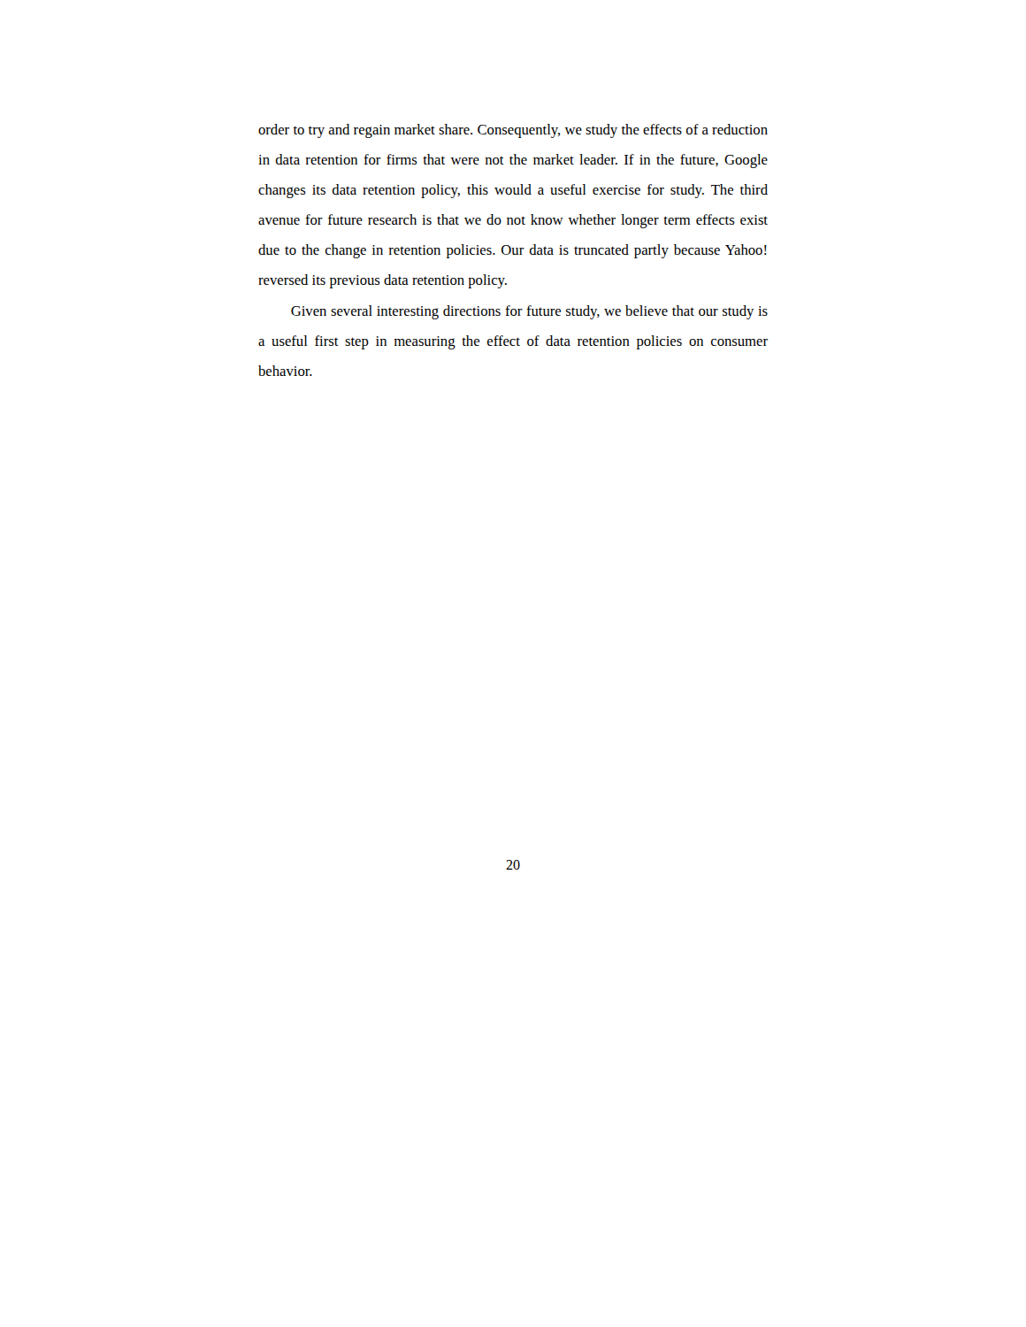order to try and regain market share. Consequently, we study the effects of a reduction in data retention for firms that were not the market leader. If in the future, Google changes its data retention policy, this would a useful exercise for study. The third avenue for future research is that we do not know whether longer term effects exist due to the change in retention policies. Our data is truncated partly because Yahoo! reversed its previous data retention policy.
Given several interesting directions for future study, we believe that our study is a useful first step in measuring the effect of data retention policies on consumer behavior.
20